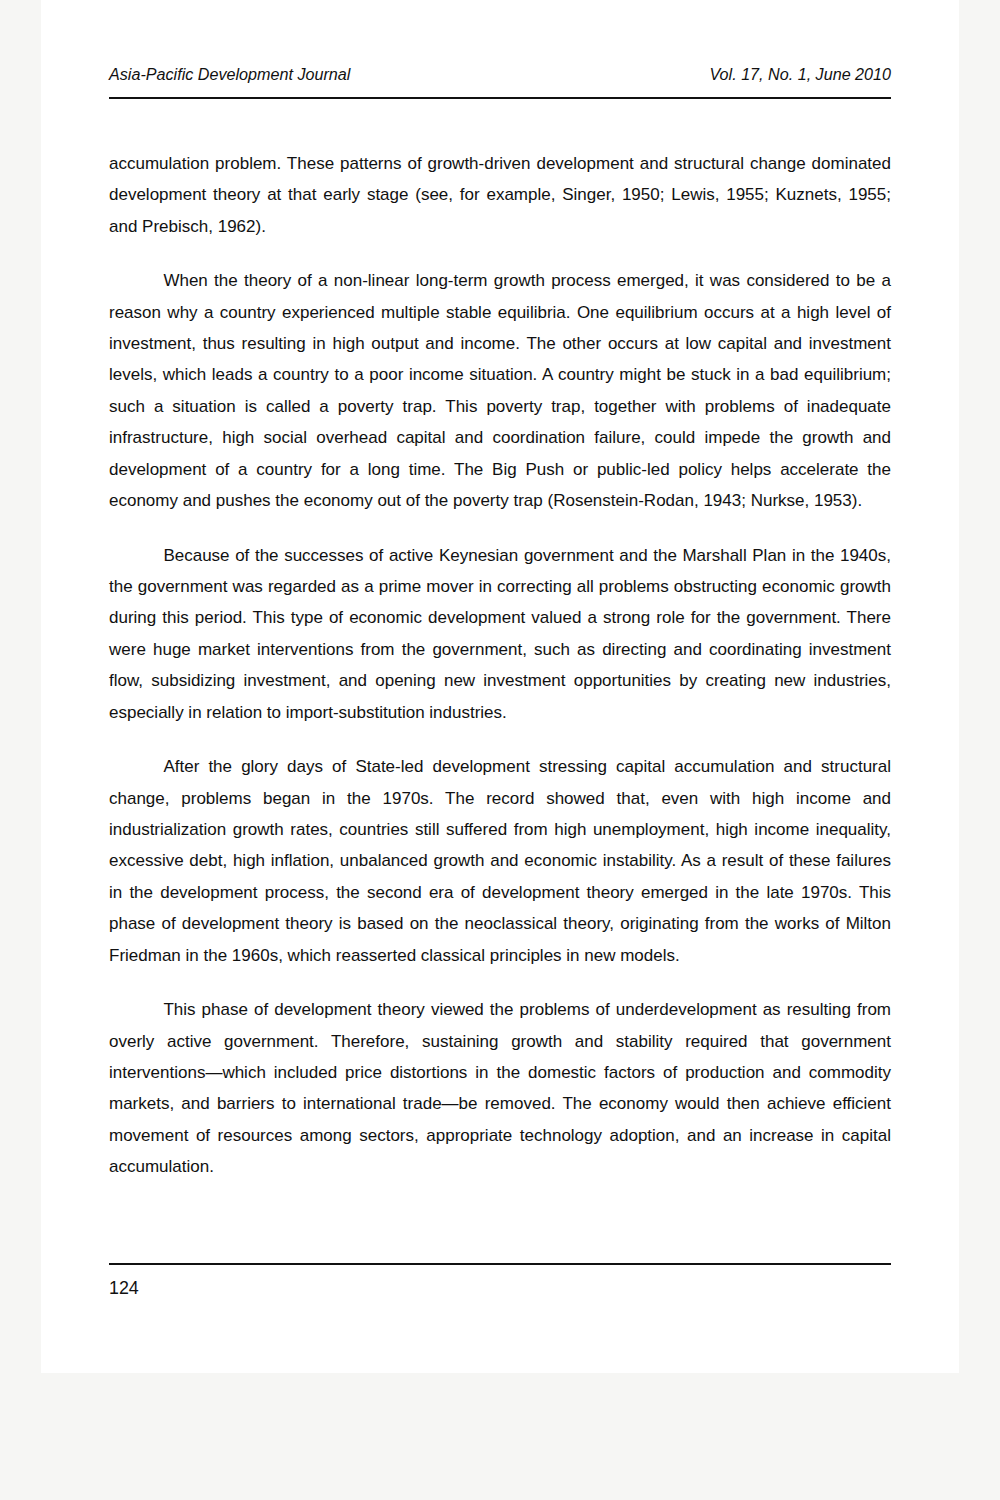Asia-Pacific Development Journal Vol. 17, No. 1, June 2010
accumulation problem. These patterns of growth-driven development and structural change dominated development theory at that early stage (see, for example, Singer, 1950; Lewis, 1955; Kuznets, 1955; and Prebisch, 1962).
When the theory of a non-linear long-term growth process emerged, it was considered to be a reason why a country experienced multiple stable equilibria. One equilibrium occurs at a high level of investment, thus resulting in high output and income. The other occurs at low capital and investment levels, which leads a country to a poor income situation. A country might be stuck in a bad equilibrium; such a situation is called a poverty trap. This poverty trap, together with problems of inadequate infrastructure, high social overhead capital and coordination failure, could impede the growth and development of a country for a long time. The Big Push or public-led policy helps accelerate the economy and pushes the economy out of the poverty trap (Rosenstein-Rodan, 1943; Nurkse, 1953).
Because of the successes of active Keynesian government and the Marshall Plan in the 1940s, the government was regarded as a prime mover in correcting all problems obstructing economic growth during this period. This type of economic development valued a strong role for the government. There were huge market interventions from the government, such as directing and coordinating investment flow, subsidizing investment, and opening new investment opportunities by creating new industries, especially in relation to import-substitution industries.
After the glory days of State-led development stressing capital accumulation and structural change, problems began in the 1970s. The record showed that, even with high income and industrialization growth rates, countries still suffered from high unemployment, high income inequality, excessive debt, high inflation, unbalanced growth and economic instability. As a result of these failures in the development process, the second era of development theory emerged in the late 1970s. This phase of development theory is based on the neoclassical theory, originating from the works of Milton Friedman in the 1960s, which reasserted classical principles in new models.
This phase of development theory viewed the problems of underdevelopment as resulting from overly active government. Therefore, sustaining growth and stability required that government interventions—which included price distortions in the domestic factors of production and commodity markets, and barriers to international trade—be removed. The economy would then achieve efficient movement of resources among sectors, appropriate technology adoption, and an increase in capital accumulation.
124